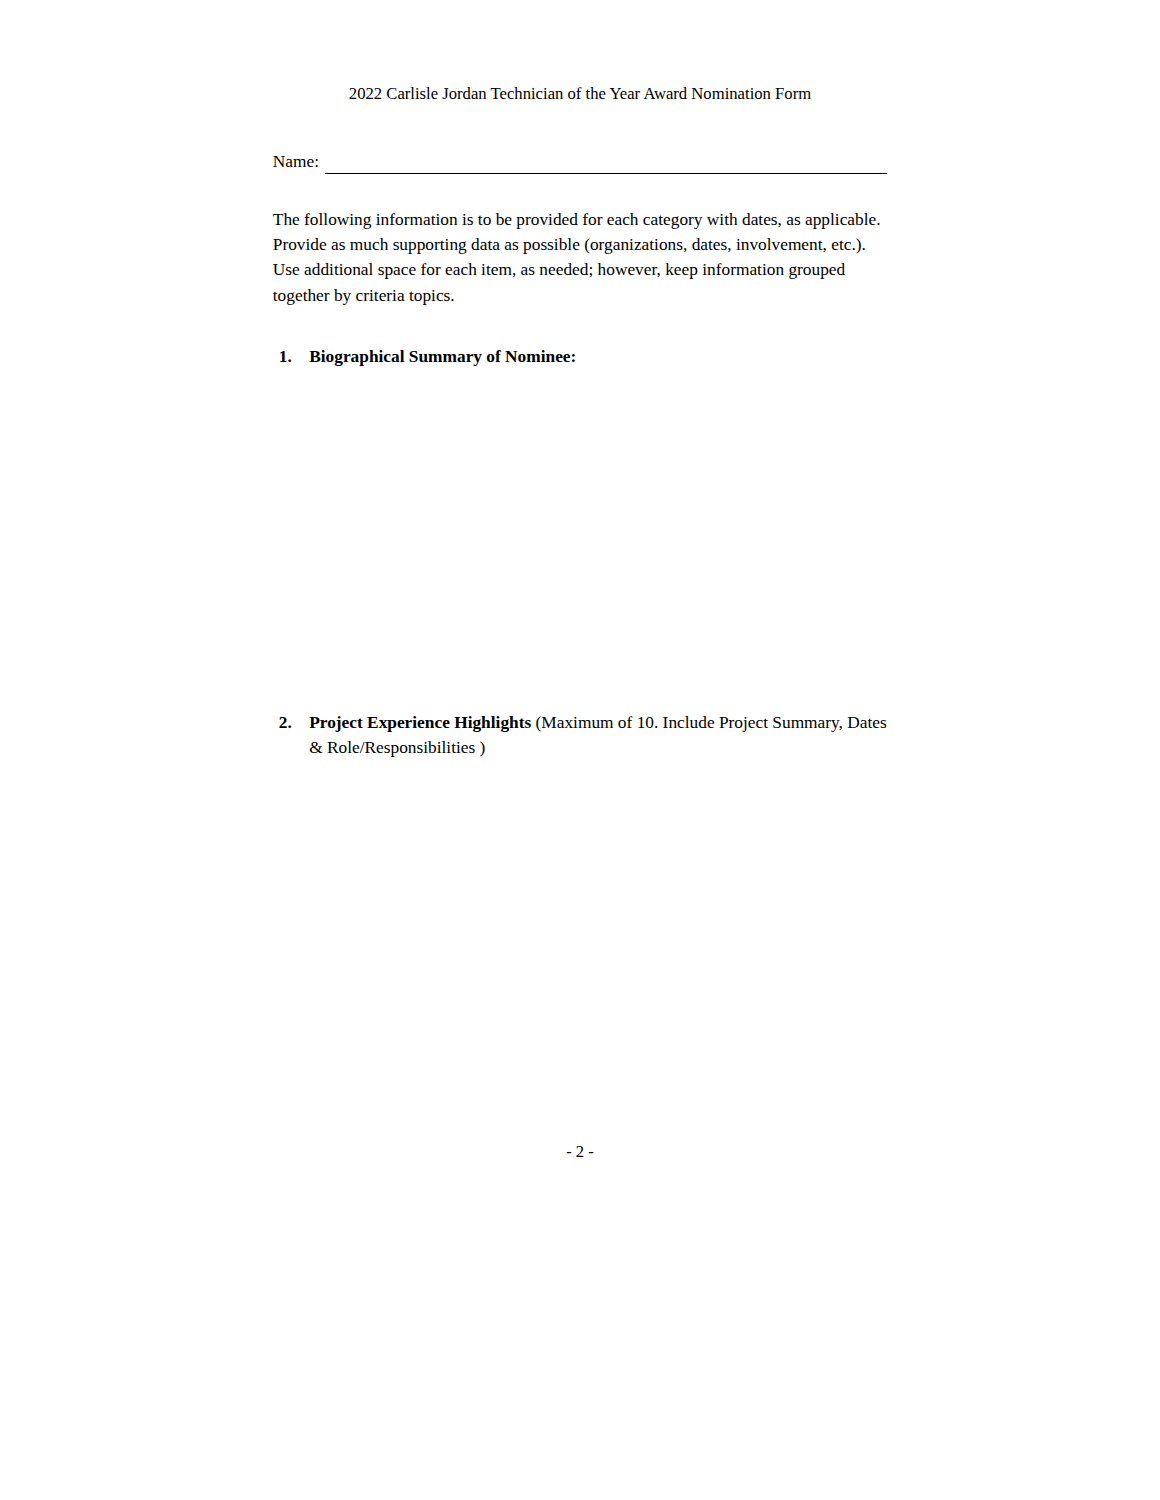2022 Carlisle Jordan Technician of the Year Award Nomination Form
Name:
The following information is to be provided for each category with dates, as applicable. Provide as much supporting data as possible (organizations, dates, involvement, etc.). Use additional space for each item, as needed; however, keep information grouped together by criteria topics.
Biographical Summary of Nominee:
Project Experience Highlights (Maximum of 10. Include Project Summary, Dates & Role/Responsibilities )
- 2 -